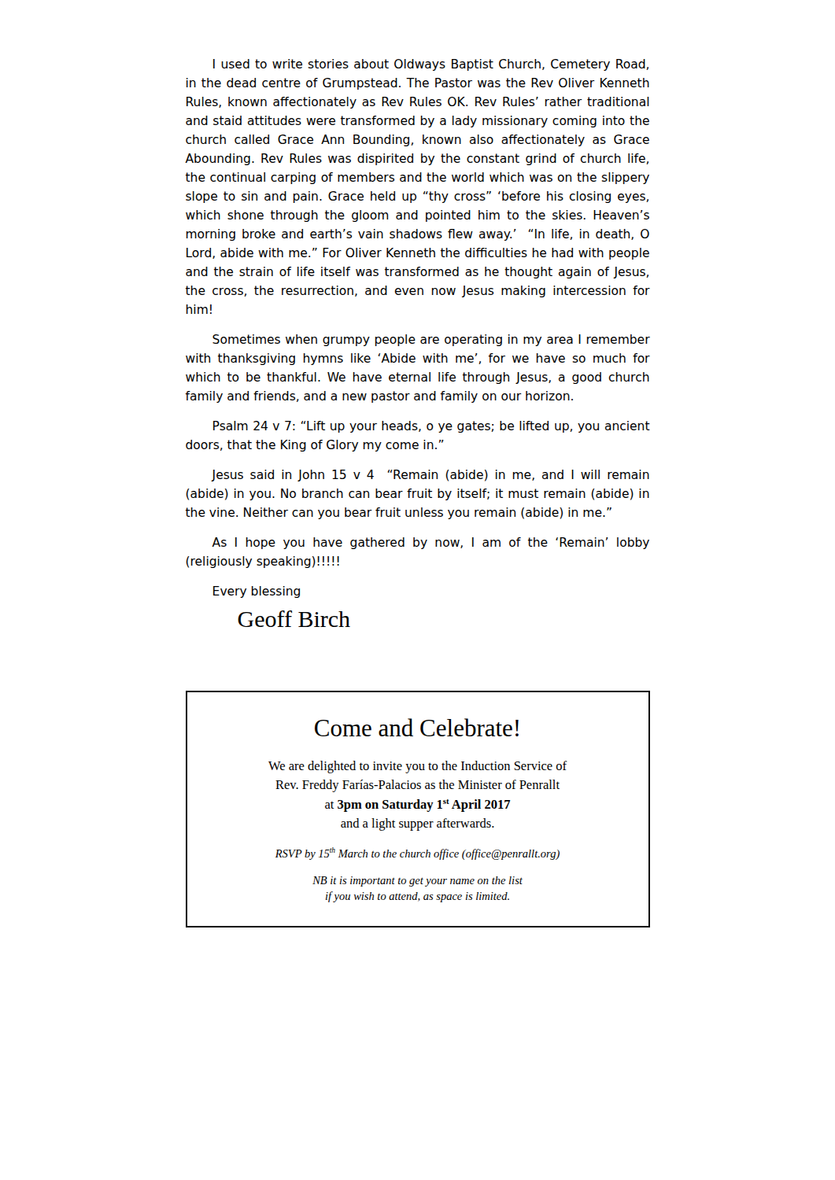I used to write stories about Oldways Baptist Church, Cemetery Road, in the dead centre of Grumpstead. The Pastor was the Rev Oliver Kenneth Rules, known affectionately as Rev Rules OK. Rev Rules’ rather traditional and staid attitudes were transformed by a lady missionary coming into the church called Grace Ann Bounding, known also affectionately as Grace Abounding. Rev Rules was dispirited by the constant grind of church life, the continual carping of members and the world which was on the slippery slope to sin and pain. Grace held up “thy cross” ‘before his closing eyes, which shone through the gloom and pointed him to the skies. Heaven’s morning broke and earth’s vain shadows flew away.’ “In life, in death, O Lord, abide with me.” For Oliver Kenneth the difficulties he had with people and the strain of life itself was transformed as he thought again of Jesus, the cross, the resurrection, and even now Jesus making intercession for him!
Sometimes when grumpy people are operating in my area I remember with thanksgiving hymns like ‘Abide with me’, for we have so much for which to be thankful. We have eternal life through Jesus, a good church family and friends, and a new pastor and family on our horizon.
Psalm 24 v 7: “Lift up your heads, o ye gates; be lifted up, you ancient doors, that the King of Glory my come in.”
Jesus said in John 15 v 4 “Remain (abide) in me, and I will remain (abide) in you. No branch can bear fruit by itself; it must remain (abide) in the vine. Neither can you bear fruit unless you remain (abide) in me.”
As I hope you have gathered by now, I am of the ‘Remain’ lobby (religiously speaking)!!!!!
Every blessing
Geoff Birch
Come and Celebrate!
We are delighted to invite you to the Induction Service of
Rev. Freddy Farías-Palacios as the Minister of Penrallt
at 3pm on Saturday 1st April 2017
and a light supper afterwards.
RSVP by 15th March to the church office (office@penrallt.org)
NB it is important to get your name on the list
if you wish to attend, as space is limited.